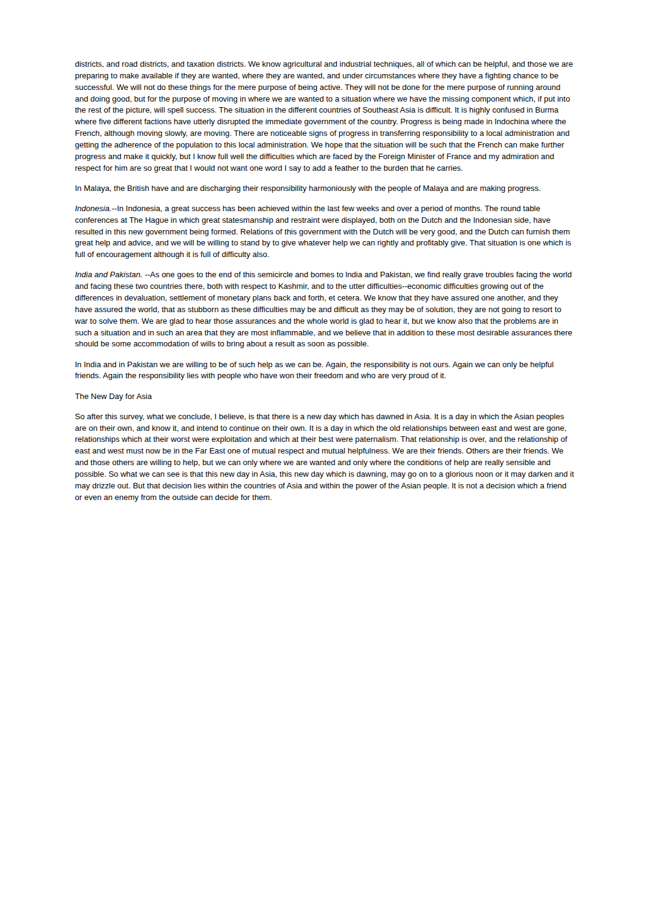districts, and road districts, and taxation districts. We know agricultural and industrial techniques, all of which can be helpful, and those we are preparing to make available if they are wanted, where they are wanted, and under circumstances where they have a fighting chance to be successful. We will not do these things for the mere purpose of being active. They will not be done for the mere purpose of running around and doing good, but for the purpose of moving in where we are wanted to a situation where we have the missing component which, if put into the rest of the picture, will spell success. The situation in the different countries of Southeast Asia is difficult. It is highly confused in Burma where five different factions have utterly disrupted the immediate government of the country. Progress is being made in Indochina where the French, although moving slowly, are moving. There are noticeable signs of progress in transferring responsibility to a local administration and getting the adherence of the population to this local administration. We hope that the situation will be such that the French can make further progress and make it quickly, but I know full well the difficulties which are faced by the Foreign Minister of France and my admiration and respect for him are so great that I would not want one word I say to add a feather to the burden that he carries.
In Malaya, the British have and are discharging their responsibility harmoniously with the people of Malaya and are making progress.
Indonesia.--In Indonesia, a great success has been achieved within the last few weeks and over a period of months. The round table conferences at The Hague in which great statesmanship and restraint were displayed, both on the Dutch and the Indonesian side, have resulted in this new government being formed. Relations of this government with the Dutch will be very good, and the Dutch can furnish them great help and advice, and we will be willing to stand by to give whatever help we can rightly and profitably give. That situation is one which is full of encouragement although it is full of difficulty also.
India and Pakistan. --As one goes to the end of this semicircle and bomes to lndia and Pakistan, we find really grave troubles facing the world and facing these two countries there, both with respect to Kashmir, and to the utter difficulties--economic difficulties growing out of the differences in devaluation, settlement of monetary plans back and forth, et cetera. We know that they have assured one another, and they have assured the world, that as stubborn as these difficulties may be and difficult as they may be of solution, they are not going to resort to war to solve them. We are glad to hear those assurances and the whole world is glad to hear it, but we know also that the problems are in such a situation and in such an area that they are most inflammable, and we believe that in addition to these most desirable assurances there should be some accommodation of wills to bring about a result as soon as possible.
In India and in Pakistan we are willing to be of such help as we can be. Again, the responsibility is not ours. Again we can only be helpful friends. Again the responsibility lies with people who have won their freedom and who are very proud of it.
The New Day for Asia
So after this survey, what we conclude, I believe, is that there is a new day which has dawned in Asia. It is a day in which the Asian peoples are on their own, and know it, and intend to continue on their own. It is a day in which the old relationships between east and west are gone, relationships which at their worst were exploitation and which at their best were paternalism. That relationship is over, and the relationship of east and west must now be in the Far East one of mutual respect and mutual helpfulness. We are their friends. Others are their friends. We and those others are willing to help, but we can only where we are wanted and only where the conditions of help are really sensible and possible. So what we can see is that this new day in Asia, this new day which is dawning, may go on to a glorious noon or it may darken and it may drizzle out. But that decision lies within the countries of Asia and within the power of the Asian people. It is not a decision which a friend or even an enemy from the outside can decide for them.